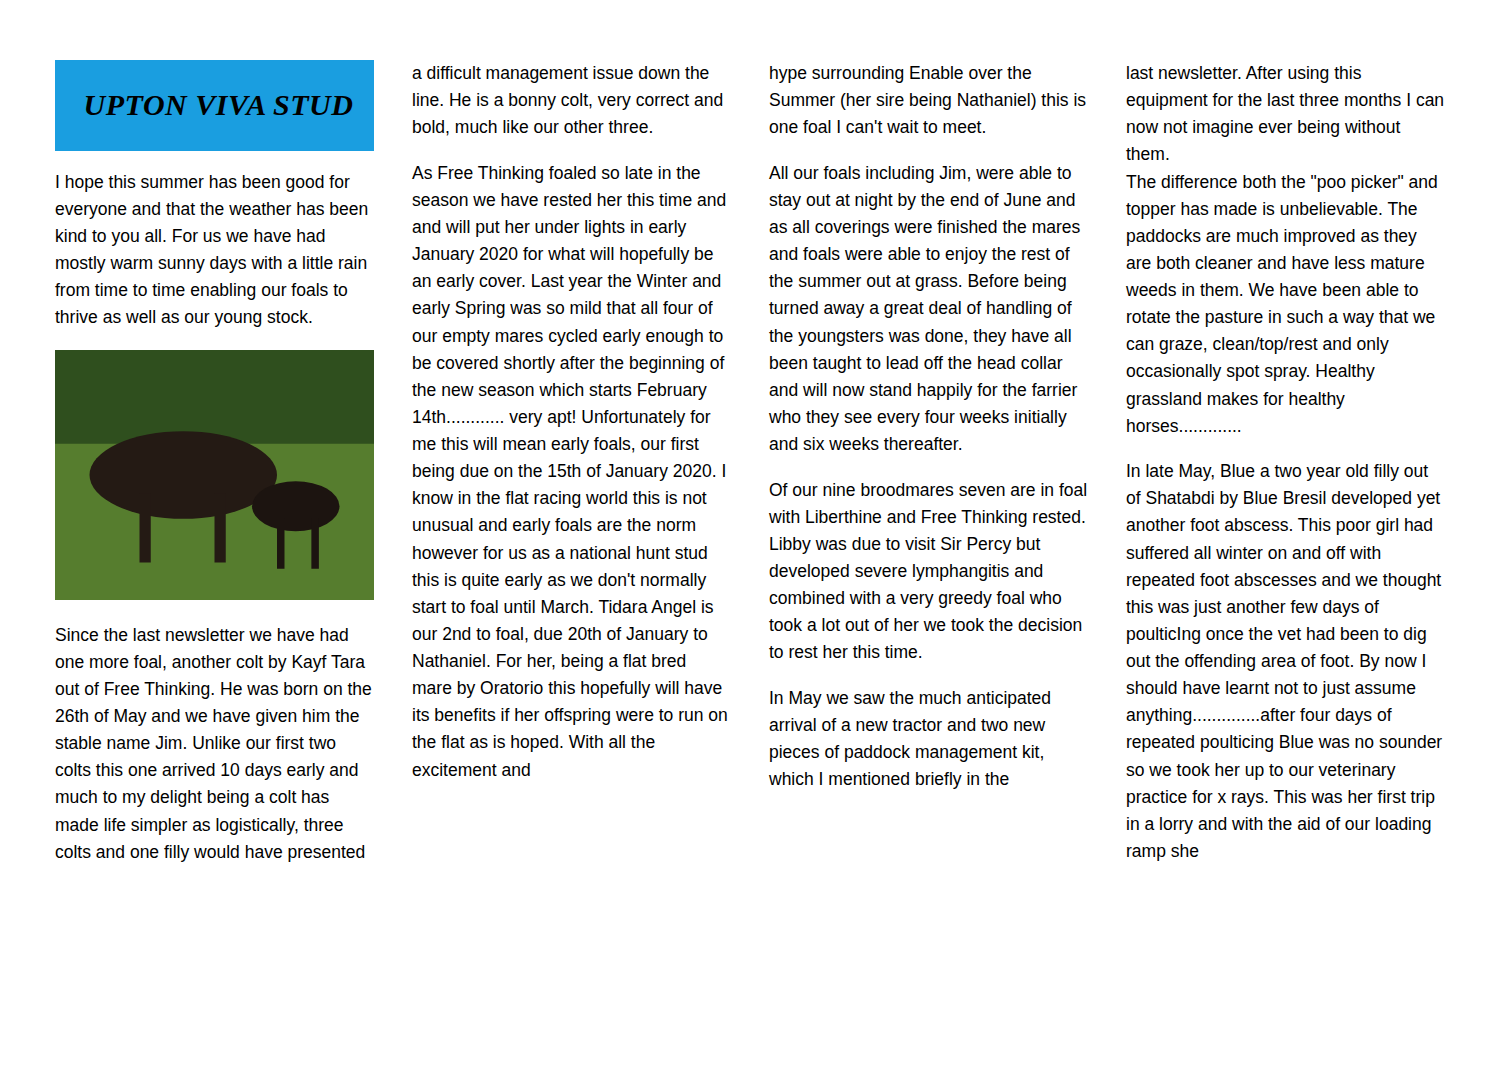UPTON VIVA STUD
I hope this summer has been good for everyone and that the weather has been kind to you all. For us we have had mostly warm sunny days with a little rain from time to time enabling our foals to thrive as well as our young stock.
Since the last newsletter we have had one more foal, another colt by Kayf Tara out of Free Thinking. He was born on the 26th of May and we have given him the stable name Jim. Unlike our first two colts this one arrived 10 days early and much to my delight being a colt has made life simpler as logistically, three colts and one filly would have presented
a difficult management issue down the line. He is a bonny colt, very correct and bold, much like our other three.
As Free Thinking foaled so late in the season we have rested her this time and and will put her under lights in early January 2020 for what will hopefully be an early cover. Last year the Winter and early Spring was so mild that all four of our empty mares cycled early enough to be covered shortly after the beginning of the new season which starts February 14th............ very apt! Unfortunately for me this will mean early foals, our first being due on the 15th of January 2020. I know in the flat racing world this is not unusual and early foals are the norm however for us as a national hunt stud this is quite early as we don't normally start to foal until March. Tidara Angel is our 2nd to foal, due 20th of January to Nathaniel. For her, being a flat bred mare by Oratorio this hopefully will have its benefits if her offspring were to run on the flat as is hoped. With all the excitement and
hype surrounding Enable over the Summer (her sire being Nathaniel) this is one foal I can't wait to meet.
All our foals including Jim, were able to stay out at night by the end of June and as all coverings were finished the mares and foals were able to enjoy the rest of the summer out at grass. Before being turned away a great deal of handling of the youngsters was done, they have all been taught to lead off the head collar and will now stand happily for the farrier who they see every four weeks initially and six weeks thereafter.
Of our nine broodmares seven are in foal with Liberthine and Free Thinking rested.
Libby was due to visit Sir Percy but developed severe lymphangitis and combined with a very greedy foal who took a lot out of her we took the decision to rest her this time.
In May we saw the much anticipated arrival of a new tractor and two new pieces of paddock management kit, which I mentioned briefly in the
last newsletter. After using this equipment for the last three months I can now not imagine ever being without them.
The difference both the "poo picker" and topper has made is unbelievable. The paddocks are much improved as they are both cleaner and have less mature weeds in them. We have been able to rotate the pasture in such a way that we can graze, clean/top/rest and only occasionally spot spray. Healthy grassland makes for healthy horses.............
In late May, Blue a two year old filly out of Shatabdi by Blue Bresil developed yet another foot abscess. This poor girl had suffered all winter on and off with repeated foot abscesses and we thought this was just another few days of poulticIng once the vet had been to dig out the offending area of foot. By now I should have learnt not to just assume anything..............after four days of repeated poulticing Blue was no sounder so we took her up to our veterinary practice for x rays. This was her first trip in a lorry and with the aid of our loading ramp she